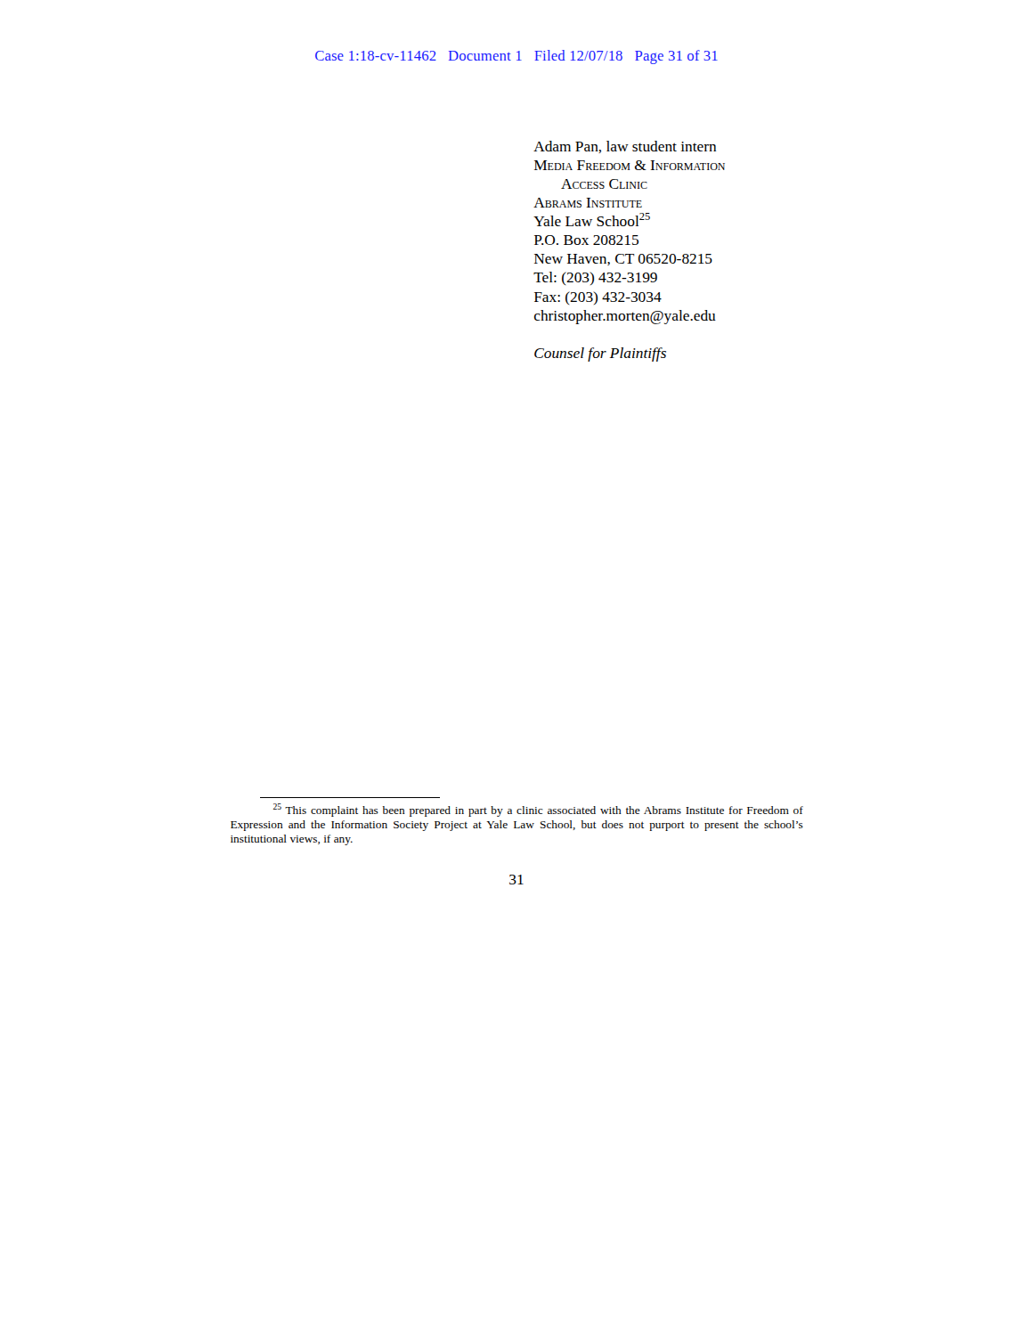Case 1:18-cv-11462 Document 1 Filed 12/07/18 Page 31 of 31
Adam Pan, law student intern
Media Freedom & Information
Access Clinic
Abrams Institute
Yale Law School25
P.O. Box 208215
New Haven, CT 06520-8215
Tel: (203) 432-3199
Fax: (203) 432-3034
christopher.morten@yale.edu
Counsel for Plaintiffs
25 This complaint has been prepared in part by a clinic associated with the Abrams Institute for Freedom of Expression and the Information Society Project at Yale Law School, but does not purport to present the school’s institutional views, if any.
31